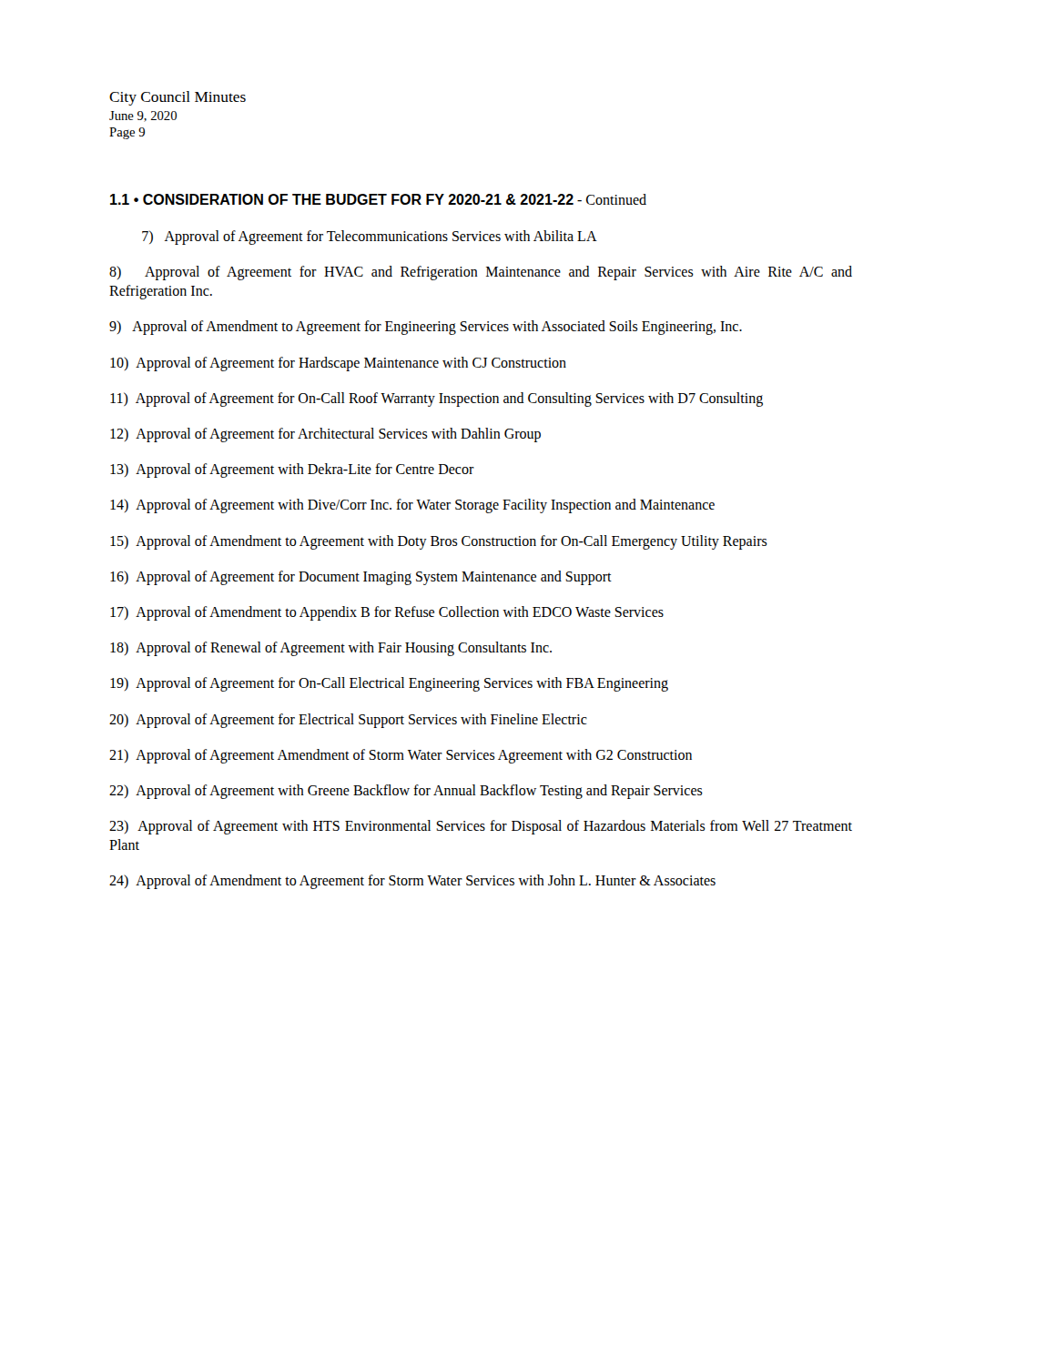City Council Minutes
June 9, 2020
Page 9
1.1 • CONSIDERATION OF THE BUDGET FOR FY 2020-21 & 2021-22 - Continued
7) Approval of Agreement for Telecommunications Services with Abilita LA
8) Approval of Agreement for HVAC and Refrigeration Maintenance and Repair Services with Aire Rite A/C and Refrigeration Inc.
9) Approval of Amendment to Agreement for Engineering Services with Associated Soils Engineering, Inc.
10) Approval of Agreement for Hardscape Maintenance with CJ Construction
11) Approval of Agreement for On-Call Roof Warranty Inspection and Consulting Services with D7 Consulting
12) Approval of Agreement for Architectural Services with Dahlin Group
13) Approval of Agreement with Dekra-Lite for Centre Decor
14) Approval of Agreement with Dive/Corr Inc. for Water Storage Facility Inspection and Maintenance
15) Approval of Amendment to Agreement with Doty Bros Construction for On-Call Emergency Utility Repairs
16) Approval of Agreement for Document Imaging System Maintenance and Support
17) Approval of Amendment to Appendix B for Refuse Collection with EDCO Waste Services
18) Approval of Renewal of Agreement with Fair Housing Consultants Inc.
19) Approval of Agreement for On-Call Electrical Engineering Services with FBA Engineering
20) Approval of Agreement for Electrical Support Services with Fineline Electric
21) Approval of Agreement Amendment of Storm Water Services Agreement with G2 Construction
22) Approval of Agreement with Greene Backflow for Annual Backflow Testing and Repair Services
23) Approval of Agreement with HTS Environmental Services for Disposal of Hazardous Materials from Well 27 Treatment Plant
24) Approval of Amendment to Agreement for Storm Water Services with John L. Hunter & Associates